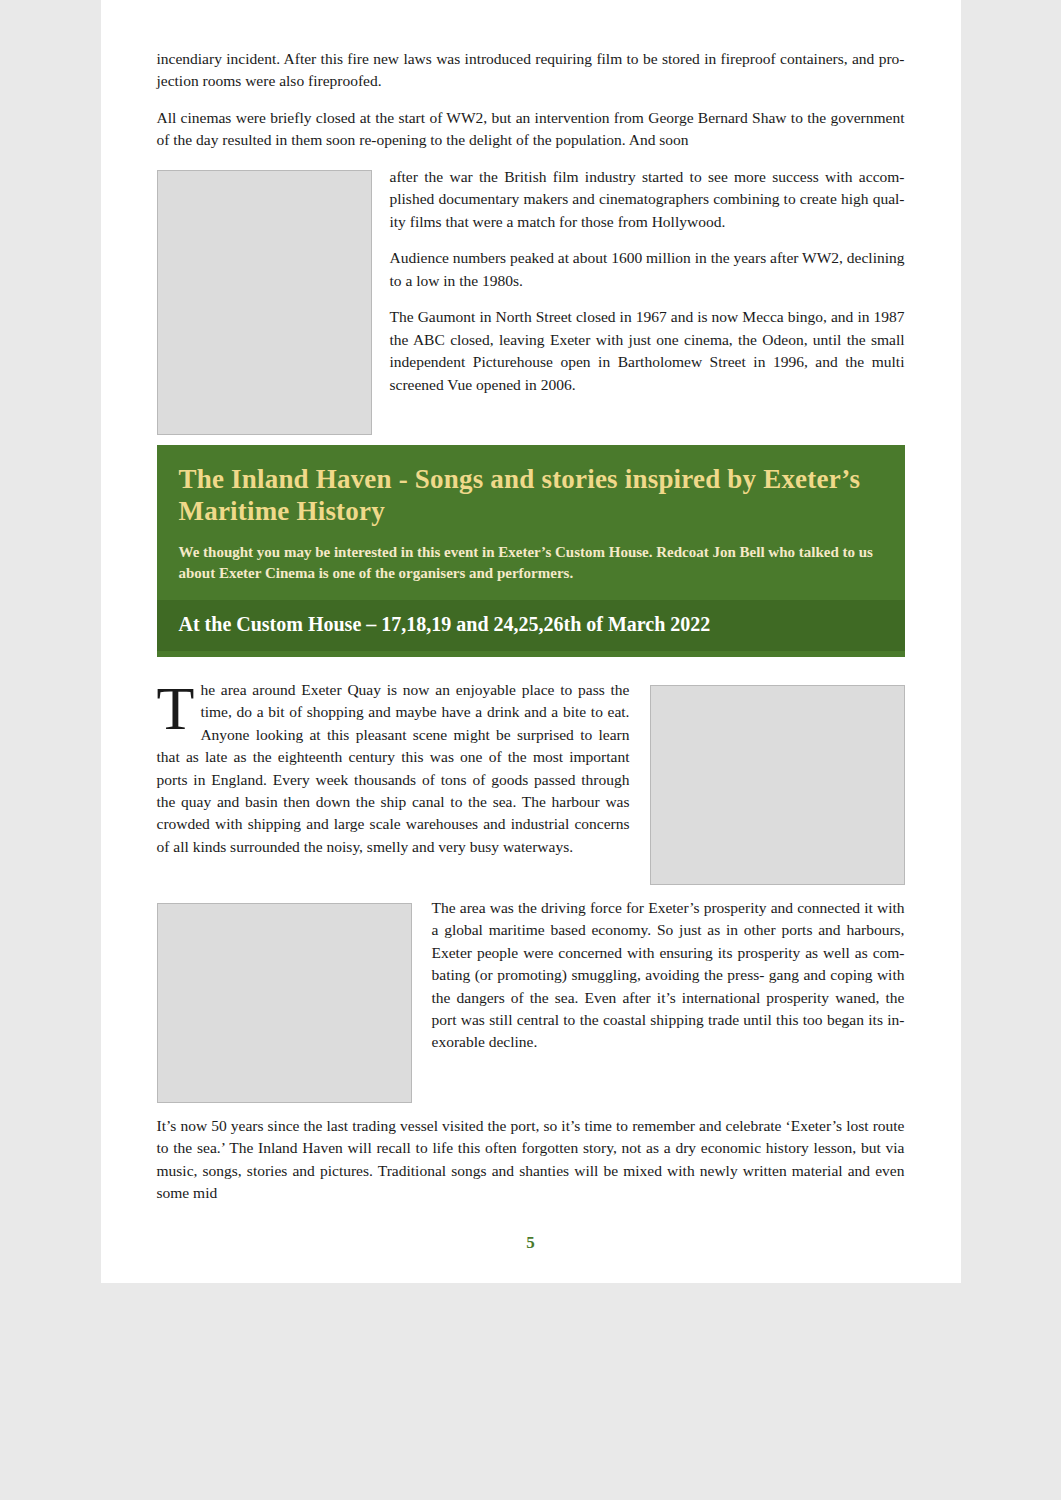incendiary incident. After this fire new laws was introduced requiring film to be stored in fireproof containers, and projection rooms were also fireproofed.
All cinemas were briefly closed at the start of WW2, but an intervention from George Bernard Shaw to the government of the day resulted in them soon re-opening to the delight of the population. And soon
after the war the British film industry started to see more success with accomplished documentary makers and cinematographers combining to create high quality films that were a match for those from Hollywood.
Audience numbers peaked at about 1600 million in the years after WW2, declining to a low in the 1980s.
The Gaumont in North Street closed in 1967 and is now Mecca bingo, and in 1987 the ABC closed, leaving Exeter with just one cinema, the Odeon, until the small independent Picturehouse open in Bartholomew Street in 1996, and the multi screened Vue opened in 2006.
The Inland Haven - Songs and stories inspired by Exeter’s Maritime History
We thought you may be interested in this event in Exeter’s Custom House. Redcoat Jon Bell who talked to us about Exeter Cinema is one of the organisers and performers.
At the Custom House – 17,18,19 and 24,25,26th of March 2022
The area around Exeter Quay is now an enjoyable place to pass the time, do a bit of shopping and maybe have a drink and a bite to eat. Anyone looking at this pleasant scene might be surprised to learn that as late as the eighteenth century this was one of the most important ports in England. Every week thousands of tons of goods passed through the quay and basin then down the ship canal to the sea. The harbour was crowded with shipping and large scale warehouses and industrial concerns of all kinds surrounded the noisy, smelly and very busy waterways.
The area was the driving force for Exeter’s prosperity and connected it with a global maritime based economy. So just as in other ports and harbours, Exeter people were concerned with ensuring its prosperity as well as combating (or promoting) smuggling, avoiding the press- gang and coping with the dangers of the sea. Even after it’s international prosperity waned, the port was still central to the coastal shipping trade until this too began its inexorable decline.
It’s now 50 years since the last trading vessel visited the port, so it’s time to remember and celebrate ‘Exeter’s lost route to the sea.’ The Inland Haven will recall to life this often forgotten story, not as a dry economic history lesson, but via music, songs, stories and pictures. Traditional songs and shanties will be mixed with newly written material and even some mid
5